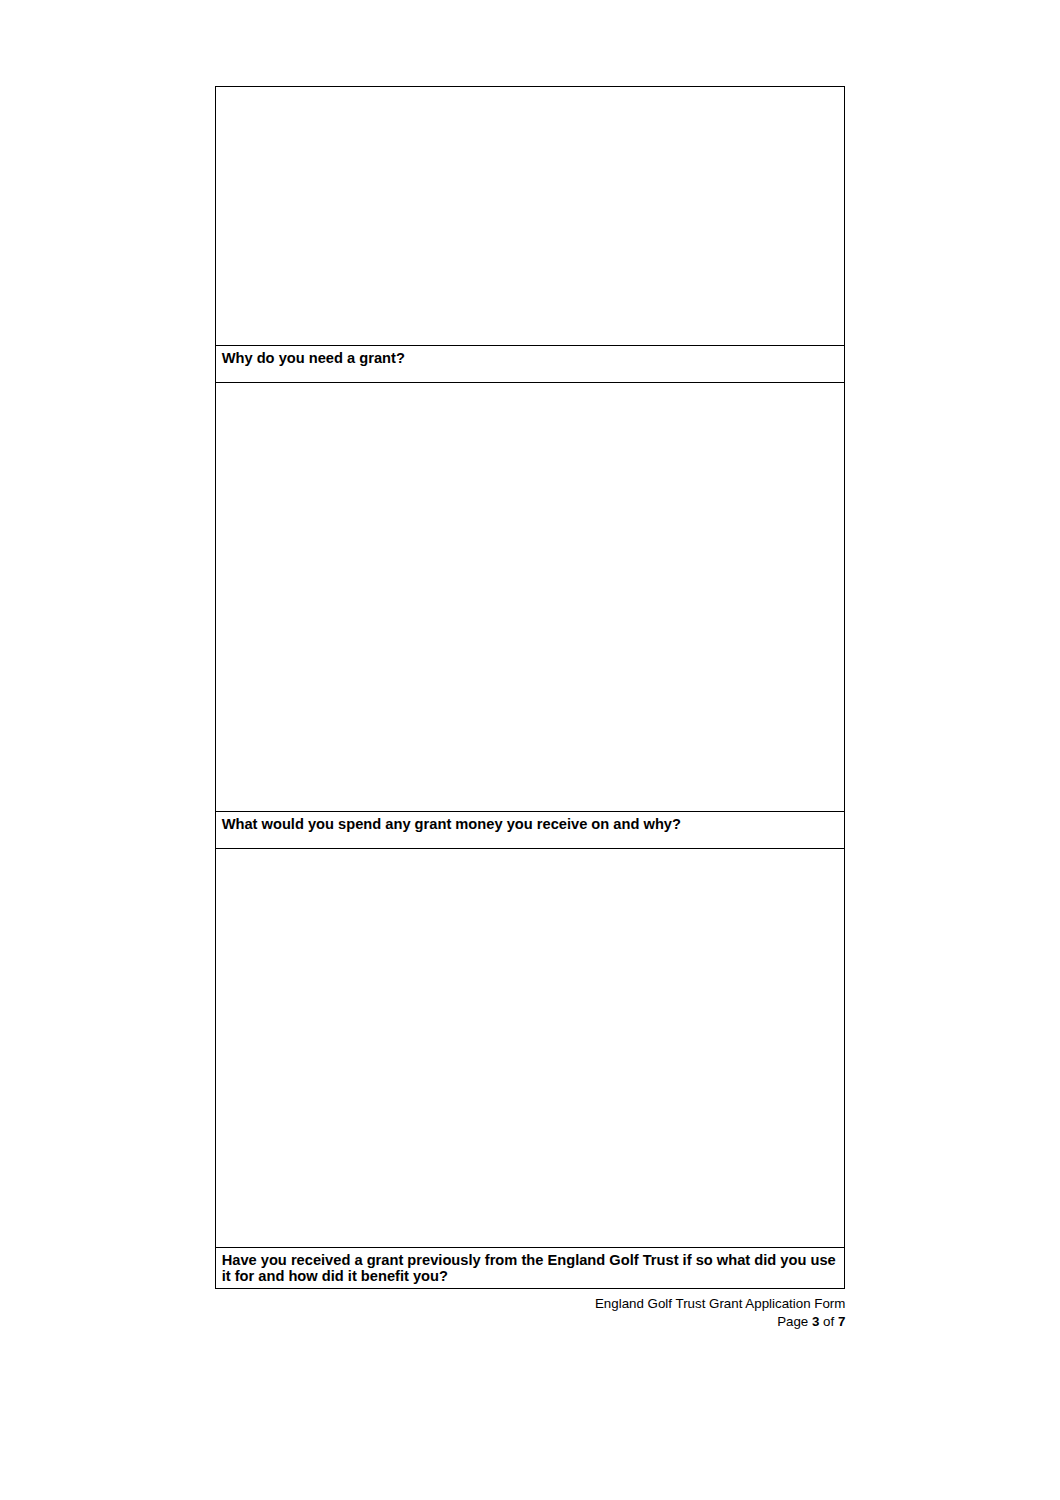| Why do you need a grant? |
| What would you spend any grant money you receive on and why? |
| Have you received a grant previously from the England Golf Trust if so what did you use it for and how did it benefit you? |
England Golf Trust Grant Application Form
Page 3 of 7